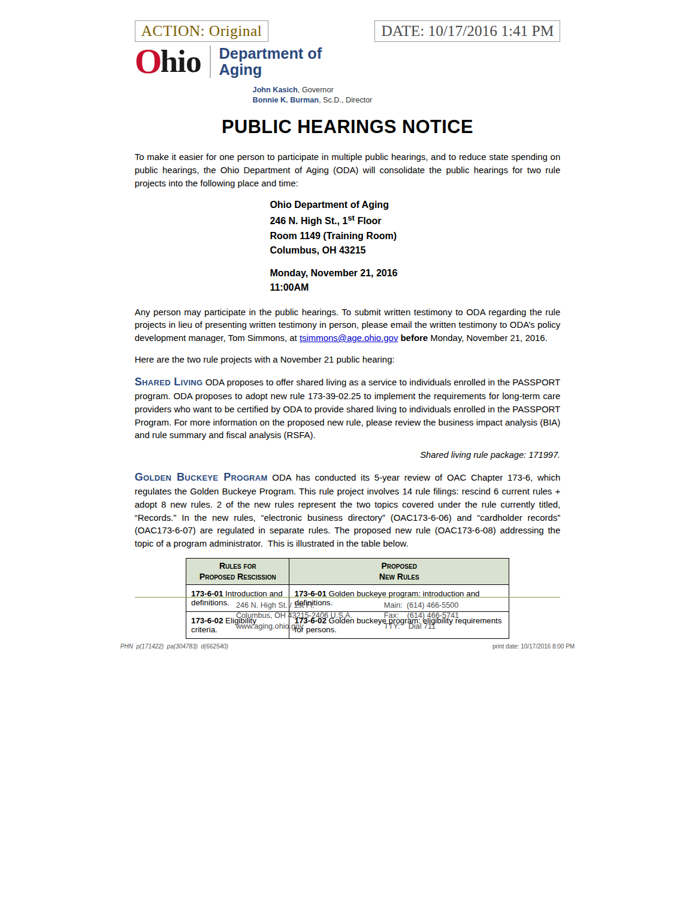ACTION: Original
DATE: 10/17/2016 1:41 PM
Ohio
Department of
Aging
John Kasich, Governor
Bonnie K. Burman, Sc.D., Director
PUBLIC HEARINGS NOTICE
To make it easier for one person to participate in multiple public hearings, and to reduce state spending on public hearings, the Ohio Department of Aging (ODA) will consolidate the public hearings for two rule projects into the following place and time:
Ohio Department of Aging
246 N. High St., 1st Floor
Room 1149 (Training Room)
Columbus, OH 43215
Monday, November 21, 2016
11:00AM
Any person may participate in the public hearings. To submit written testimony to ODA regarding the rule projects in lieu of presenting written testimony in person, please email the written testimony to ODA’s policy development manager, Tom Simmons, at tsimmons@age.ohio.gov before Monday, November 21, 2016.
Here are the two rule projects with a November 21 public hearing:
Shared Living ODA proposes to offer shared living as a service to individuals enrolled in the PASSPORT program. ODA proposes to adopt new rule 173-39-02.25 to implement the requirements for long-term care providers who want to be certified by ODA to provide shared living to individuals enrolled in the PASSPORT Program. For more information on the proposed new rule, please review the business impact analysis (BIA) and rule summary and fiscal analysis (RSFA).
Shared living rule package: 171997.
Golden Buckeye Program ODA has conducted its 5-year review of OAC Chapter 173-6, which regulates the Golden Buckeye Program. This rule project involves 14 rule filings: rescind 6 current rules + adopt 8 new rules. 2 of the new rules represent the two topics covered under the rule currently titled, “Records.” In the new rules, “electronic business directory” (OAC173-6-06) and “cardholder records” (OAC173-6-07) are regulated in separate rules. The proposed new rule (OAC173-6-08) addressing the topic of a program administrator. This is illustrated in the table below.
| Rules for Proposed Rescission | Proposed New Rules |
| --- | --- |
| 173-6-01 Introduction and definitions. | 173-6-01 Golden buckeye program: introduction and definitions. |
| 173-6-02 Eligibility criteria. | 173-6-02 Golden buckeye program: eligibility requirements for persons. |
246 N. High St. / 1st Fl.
Columbus, OH 43215-2406 U.S.A.
www.aging.ohio.gov
Main: (614) 466-5500
Fax: (614) 466-5741
TTY: Dial 711
PHN p(171422) pa(304783) d(662540)
print date: 10/17/2016 8:00 PM